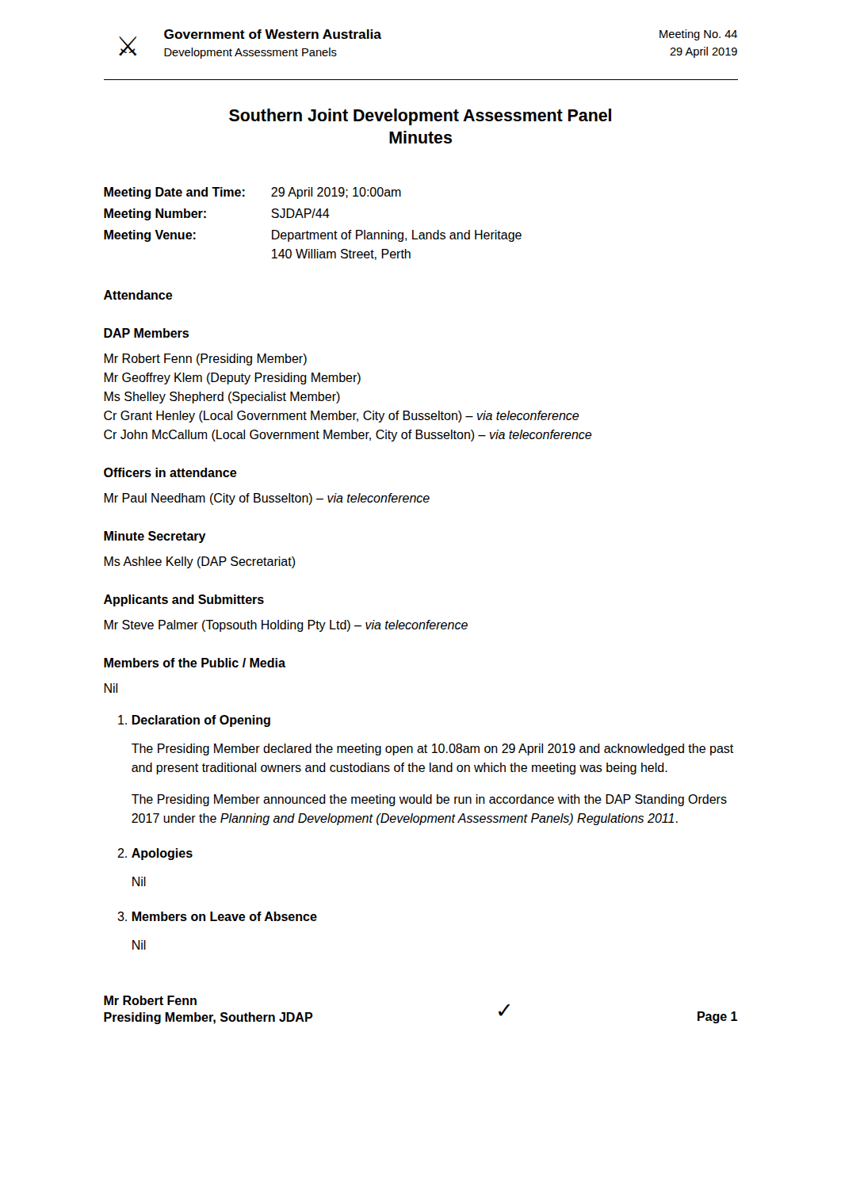Government of Western Australia
Development Assessment Panels
Meeting No. 44
29 April 2019
Southern Joint Development Assessment Panel
Minutes
| Meeting Date and Time: | 29 April 2019; 10:00am |
| Meeting Number: | SJDAP/44 |
| Meeting Venue: | Department of Planning, Lands and Heritage 140 William Street, Perth |
Attendance
DAP Members
Mr Robert Fenn (Presiding Member)
Mr Geoffrey Klem (Deputy Presiding Member)
Ms Shelley Shepherd (Specialist Member)
Cr Grant Henley (Local Government Member, City of Busselton) – via teleconference
Cr John McCallum (Local Government Member, City of Busselton) – via teleconference
Officers in attendance
Mr Paul Needham (City of Busselton) – via teleconference
Minute Secretary
Ms Ashlee Kelly (DAP Secretariat)
Applicants and Submitters
Mr Steve Palmer (Topsouth Holding Pty Ltd) – via teleconference
Members of the Public / Media
Nil
Declaration of Opening
The Presiding Member declared the meeting open at 10.08am on 29 April 2019 and acknowledged the past and present traditional owners and custodians of the land on which the meeting was being held.
The Presiding Member announced the meeting would be run in accordance with the DAP Standing Orders 2017 under the Planning and Development (Development Assessment Panels) Regulations 2011.
Apologies
Nil
Members on Leave of Absence
Nil
Mr Robert Fenn
Presiding Member, Southern JDAP
✓
Page 1